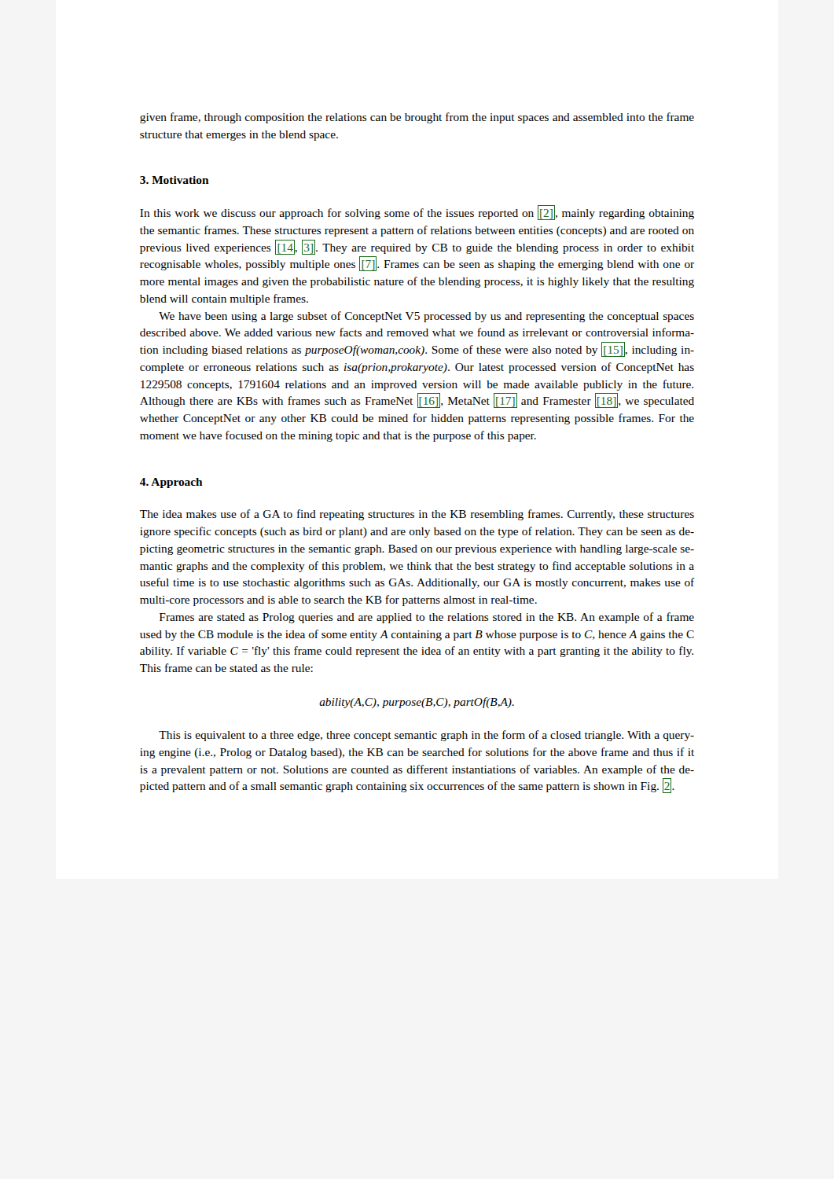given frame, through composition the relations can be brought from the input spaces and assembled into the frame structure that emerges in the blend space.
3. Motivation
In this work we discuss our approach for solving some of the issues reported on [2], mainly regarding obtaining the semantic frames. These structures represent a pattern of relations between entities (concepts) and are rooted on previous lived experiences [14, 3]. They are required by CB to guide the blending process in order to exhibit recognisable wholes, possibly multiple ones [7]. Frames can be seen as shaping the emerging blend with one or more mental images and given the probabilistic nature of the blending process, it is highly likely that the resulting blend will contain multiple frames.
We have been using a large subset of ConceptNet V5 processed by us and representing the conceptual spaces described above. We added various new facts and removed what we found as irrelevant or controversial information including biased relations as purposeOf(woman,cook). Some of these were also noted by [15], including incomplete or erroneous relations such as isa(prion,prokaryote). Our latest processed version of ConceptNet has 1229508 concepts, 1791604 relations and an improved version will be made available publicly in the future. Although there are KBs with frames such as FrameNet [16], MetaNet [17] and Framester [18], we speculated whether ConceptNet or any other KB could be mined for hidden patterns representing possible frames. For the moment we have focused on the mining topic and that is the purpose of this paper.
4. Approach
The idea makes use of a GA to find repeating structures in the KB resembling frames. Currently, these structures ignore specific concepts (such as bird or plant) and are only based on the type of relation. They can be seen as depicting geometric structures in the semantic graph. Based on our previous experience with handling large-scale semantic graphs and the complexity of this problem, we think that the best strategy to find acceptable solutions in a useful time is to use stochastic algorithms such as GAs. Additionally, our GA is mostly concurrent, makes use of multi-core processors and is able to search the KB for patterns almost in real-time.
Frames are stated as Prolog queries and are applied to the relations stored in the KB. An example of a frame used by the CB module is the idea of some entity A containing a part B whose purpose is to C, hence A gains the C ability. If variable C = 'fly' this frame could represent the idea of an entity with a part granting it the ability to fly. This frame can be stated as the rule:
ability(A,C), purpose(B,C), partOf(B,A).
This is equivalent to a three edge, three concept semantic graph in the form of a closed triangle. With a querying engine (i.e., Prolog or Datalog based), the KB can be searched for solutions for the above frame and thus if it is a prevalent pattern or not. Solutions are counted as different instantiations of variables. An example of the depicted pattern and of a small semantic graph containing six occurrences of the same pattern is shown in Fig. 2.